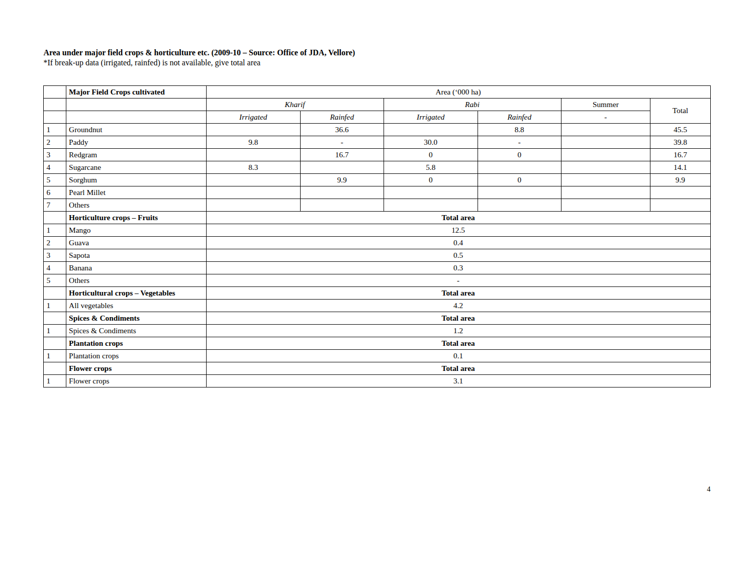Area under major field crops & horticulture etc. (2009-10 – Source: Office of JDA, Vellore)
*If break-up data (irrigated, rainfed) is not available, give total area
| | Major Field Crops cultivated | Area (‘000 ha) |
| | | Kharif | Rabi | Summer | Total |
| | | Irrigated | Rainfed | Irrigated | Rainfed | - |
| 1 | Groundnut | | 36.6 | | 8.8 | | 45.5 |
| 2 | Paddy | 9.8 | - | 30.0 | - | | 39.8 |
| 3 | Redgram | | 16.7 | 0 | 0 | | 16.7 |
| 4 | Sugarcane | 8.3 | | 5.8 | | | 14.1 |
| 5 | Sorghum | | 9.9 | 0 | 0 | | 9.9 |
| 6 | Pearl Millet | | | | | | |
| 7 | Others | | | | | | |
| | Horticulture crops – Fruits | Total area |
| 1 | Mango | 12.5 |
| 2 | Guava | 0.4 |
| 3 | Sapota | 0.5 |
| 4 | Banana | 0.3 |
| 5 | Others | - |
| | Horticultural crops – Vegetables | Total area |
| 1 | All vegetables | 4.2 |
| | Spices & Condiments | Total area |
| 1 | Spices & Condiments | 1.2 |
| | Plantation crops | Total area |
| 1 | Plantation crops | 0.1 |
| | Flower crops | Total area |
| 1 | Flower crops | 3.1 |
4